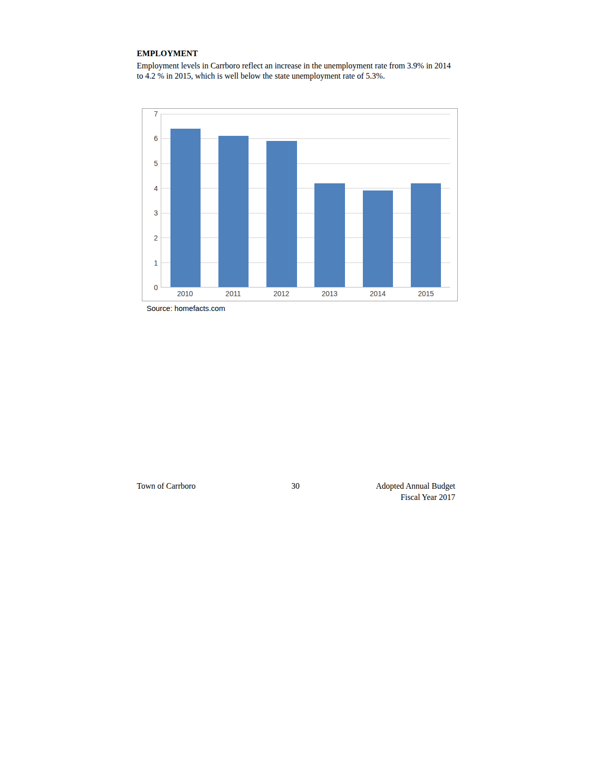EMPLOYMENT
Employment levels in Carrboro reflect an increase in the unemployment rate from 3.9% in 2014 to 4.2 % in 2015, which is well below the state unemployment rate of 5.3%.
7
6
5
4
3
2
1
0
2010 2011 2012 2013 2014 2015
Source: homefacts.com
Town of Carrboro
30
Adopted Annual Budget
Fiscal Year 2017